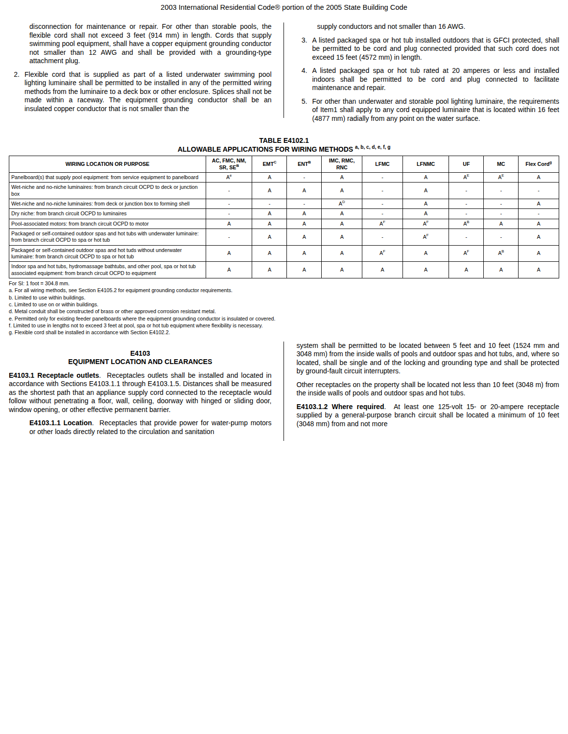2003 International Residential Code® portion of the 2005 State Building Code
disconnection for maintenance or repair. For other than storable pools, the flexible cord shall not exceed 3 feet (914 mm) in length. Cords that supply swimming pool equipment, shall have a copper equipment grounding conductor not smaller than 12 AWG and shall be provided with a grounding-type attachment plug.
2. Flexible cord that is supplied as part of a listed underwater swimming pool lighting luminaire shall be permitted to be installed in any of the permitted wiring methods from the luminaire to a deck box or other enclosure. Splices shall not be made within a raceway. The equipment grounding conductor shall be an insulated copper conductor that is not smaller than the
supply conductors and not smaller than 16 AWG.
3. A listed packaged spa or hot tub installed outdoors that is GFCI protected, shall be permitted to be cord and plug connected provided that such cord does not exceed 15 feet (4572 mm) in length.
4. A listed packaged spa or hot tub rated at 20 amperes or less and installed indoors shall be permitted to be cord and plug connected to facilitate maintenance and repair.
5. For other than underwater and storable pool lighting luminaire, the requirements of Item1 shall apply to any cord equipped luminaire that is located within 16 feet (4877 mm) radially from any point on the water surface.
TABLE E4102.1
ALLOWABLE APPLICATIONS FOR WIRING METHODS a, b, c, d, e, f, g
| WIRING LOCATION OR PURPOSE | AC, FMC, NM, SR, SE B | EMT C | ENT B | IMC, RMC, RNC | LFMC | LFNMC | UF | MC | Flex Cord g |
| --- | --- | --- | --- | --- | --- | --- | --- | --- | --- |
| Panelboard(s) that supply pool equipment: from service equipment to panelboard | A e | A | - | A | - | A | A E | A E | A |
| Wet-niche and no-niche luminaires: from branch circuit OCPD to deck or junction box | - | A | A | A | - | A | - | - | - |
| Wet-niche and no-niche luminaires: from deck or junction box to forming shell | - | - | - | A D | - | A | - | - | A |
| Dry niche: from branch circuit OCPD to luminaires | - | A | A | A | - | A | - | - | - |
| Pool-associated motors: from branch circuit OCPD to motor | A | A | A | A | A F | A F | A B | A | A |
| Packaged or self-contained outdoor spas and hot tubs with underwater luminaire: from branch circuit OCPD to spa or hot tub | - | A | A | A | - | A F | - | - | A |
| Packaged or self-contained outdoor spas and hot tuds without underwater luminaire: from branch circuit OCPD to spa or hot tub | A | A | A | A | A F | A | A F | A B | A |
| Indoor spa and hot tubs, hydromassage bathtubs, and other pool, spa or hot tub associated equipment: from branch circuit OCPD to equipment | A | A | A | A | A | A | A | A | A |
For SI: 1 foot = 304.8 mm.
a. For all wiring methods, see Section E4105.2 for equipment grounding conductor requirements.
b. Limited to use within buildings.
c. Limited to use on or within buildings.
d. Metal conduit shall be constructed of brass or other approved corrosion resistant metal.
e. Permitted only for existing feeder panelboards where the equipment grounding conductor is insulated or covered.
f. Limited to use in lengths not to exceed 3 feet at pool, spa or hot tub equipment where flexibility is necessary.
g. Flexible cord shall be installed in accordance with Section E4102.2.
E4103
EQUIPMENT LOCATION AND CLEARANCES
E4103.1 Receptacle outlets. Receptacles outlets shall be installed and located in accordance with Sections E4103.1.1 through E4103.1.5. Distances shall be measured as the shortest path that an appliance supply cord connected to the receptacle would follow without penetrating a floor, wall, ceiling, doorway with hinged or sliding door, window opening, or other effective permanent barrier.
E4103.1.1 Location. Receptacles that provide power for water-pump motors or other loads directly related to the circulation and sanitation
system shall be permitted to be located between 5 feet and 10 feet (1524 mm and 3048 mm) from the inside walls of pools and outdoor spas and hot tubs, and, where so located, shall be single and of the locking and grounding type and shall be protected by ground-fault circuit interrupters.
Other receptacles on the property shall be located not less than 10 feet (3048 m) from the inside walls of pools and outdoor spas and hot tubs.
E4103.1.2 Where required. At least one 125-volt 15- or 20-ampere receptacle supplied by a general-purpose branch circuit shall be located a minimum of 10 feet (3048 mm) from and not more